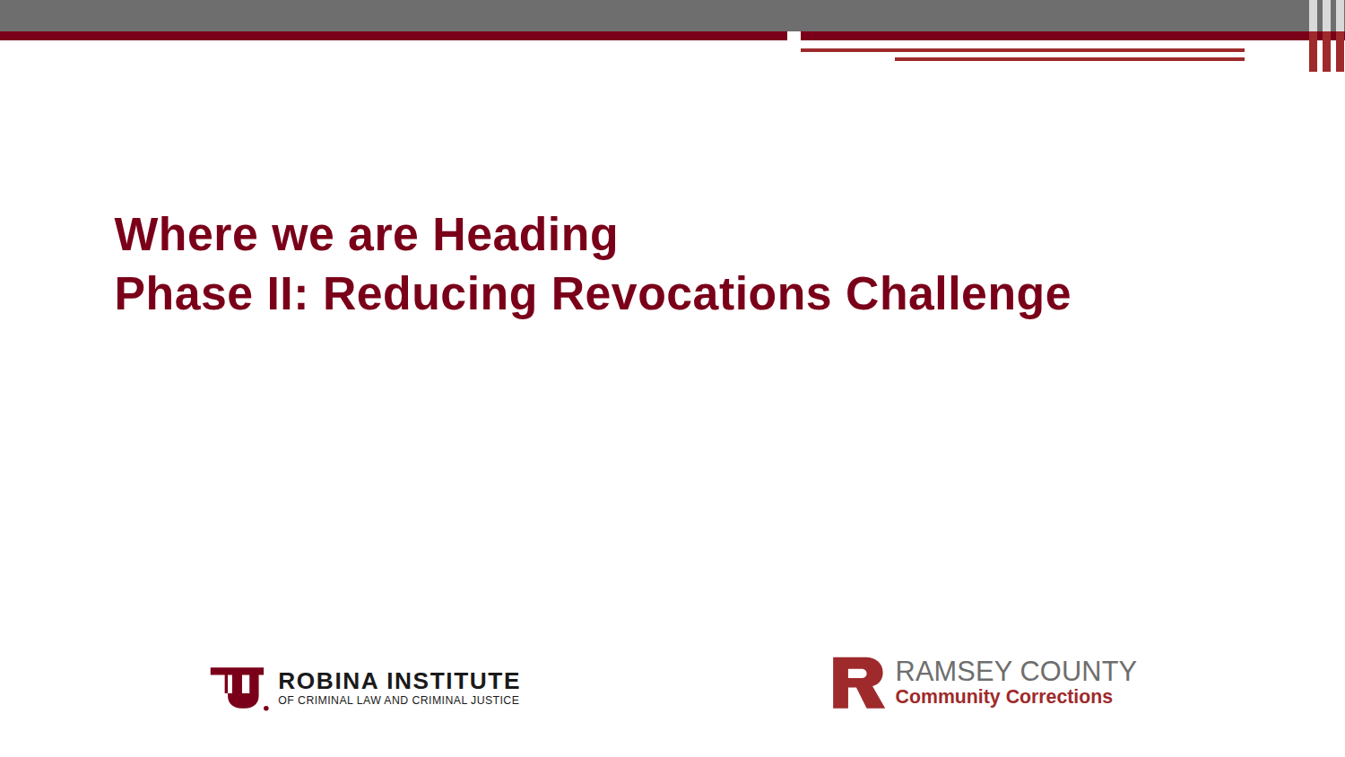Where we are Heading
Phase II: Reducing Revocations Challenge
ROBINA INSTITUTE OF CRIMINAL LAW AND CRIMINAL JUSTICE
RAMSEY COUNTY Community Corrections